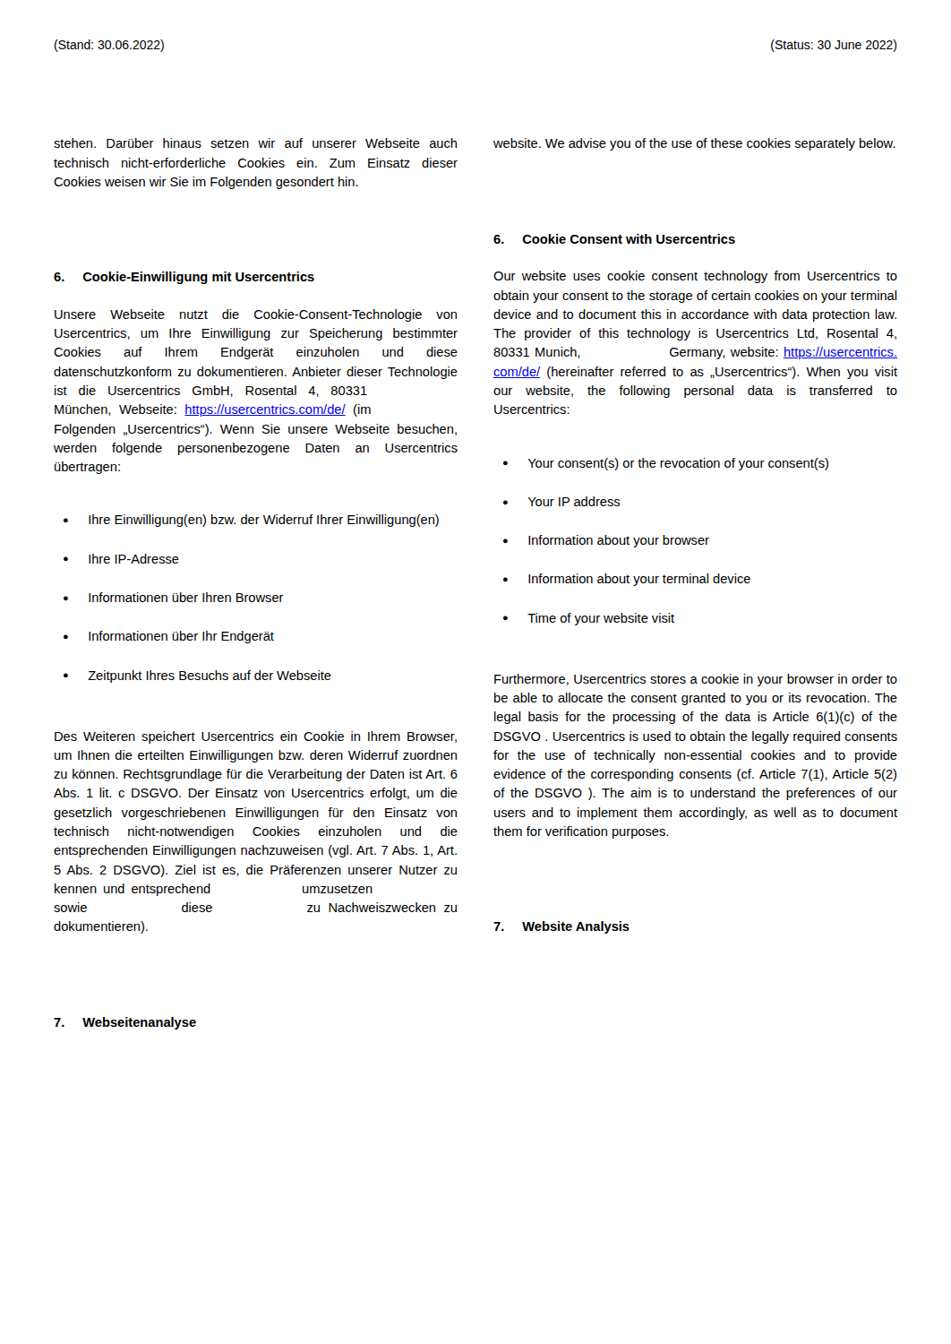(Stand: 30.06.2022)
(Status: 30 June 2022)
stehen. Darüber hinaus setzen wir auf unserer Webseite auch technisch nicht-erforderliche Cookies ein. Zum Einsatz dieser Cookies weisen wir Sie im Folgenden gesondert hin.
6. Cookie-Einwilligung mit Usercentrics
Unsere Webseite nutzt die Cookie-Consent-Technologie von Usercentrics, um Ihre Einwilligung zur Speicherung bestimmter Cookies auf Ihrem Endgerät einzuholen und diese datenschutzkonform zu dokumentieren. Anbieter dieser Technologie ist die Usercentrics GmbH, Rosental 4, 80331 München, Webseite: https://usercentrics.com/de/ (im Folgenden „Usercentrics“). Wenn Sie unsere Webseite besuchen, werden folgende personenbezogene Daten an Usercentrics übertragen:
Ihre Einwilligung(en) bzw. der Widerruf Ihrer Einwilligung(en)
Ihre IP-Adresse
Informationen über Ihren Browser
Informationen über Ihr Endgerät
Zeitpunkt Ihres Besuchs auf der Webseite
Des Weiteren speichert Usercentrics ein Cookie in Ihrem Browser, um Ihnen die erteilten Einwilligungen bzw. deren Widerruf zuordnen zu können. Rechtsgrundlage für die Verarbeitung der Daten ist Art. 6 Abs. 1 lit. c DSGVO. Der Einsatz von Usercentrics erfolgt, um die gesetzlich vorgeschriebenen Einwilligungen für den Einsatz von technisch nicht-notwendigen Cookies einzuholen und die entsprechenden Einwilligungen nachzuweisen (vgl. Art. 7 Abs. 1, Art. 5 Abs. 2 DSGVO). Ziel ist es, die Präferenzen unserer Nutzer zu kennen und entsprechend umzusetzen sowie diese zu Nachweiszwecken zu dokumentieren).
7. Webseitenanalyse
website. We advise you of the use of these cookies separately below.
6. Cookie Consent with Usercentrics
Our website uses cookie consent technology from Usercentrics to obtain your consent to the storage of certain cookies on your terminal device and to document this in accordance with data protection law. The provider of this technology is Usercentrics Ltd, Rosental 4, 80331 Munich, Germany, website: https://usercentrics.com/de/ (hereinafter referred to as „Usercentrics“). When you visit our website, the following personal data is transferred to Usercentrics:
Your consent(s) or the revocation of your consent(s)
Your IP address
Information about your browser
Information about your terminal device
Time of your website visit
Furthermore, Usercentrics stores a cookie in your browser in order to be able to allocate the consent granted to you or its revocation. The legal basis for the processing of the data is Article 6(1)(c) of the DSGVO . Usercentrics is used to obtain the legally required consents for the use of technically non-essential cookies and to provide evidence of the corresponding consents (cf. Article 7(1), Article 5(2) of the DSGVO ). The aim is to understand the preferences of our users and to implement them accordingly, as well as to document them for verification purposes.
7. Website Analysis